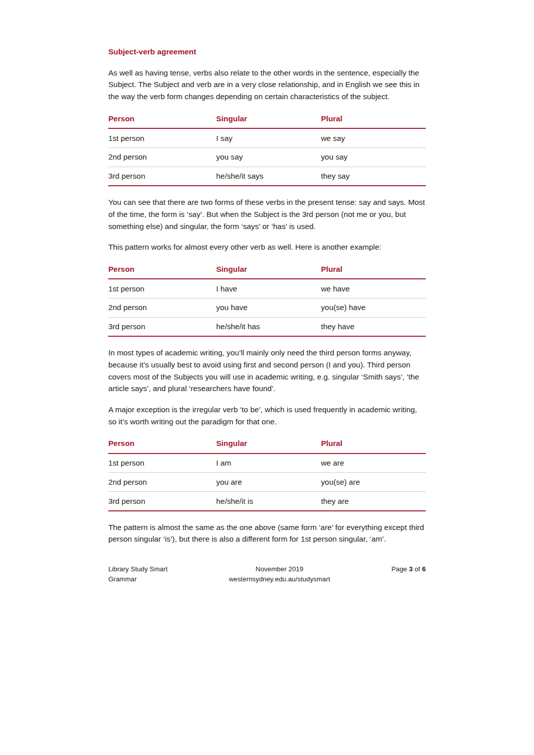Subject-verb agreement
As well as having tense, verbs also relate to the other words in the sentence, especially the Subject. The Subject and verb are in a very close relationship, and in English we see this in the way the verb form changes depending on certain characteristics of the subject.
| Person | Singular | Plural |
| --- | --- | --- |
| 1st person | I say | we say |
| 2nd person | you say | you say |
| 3rd person | he/she/it says | they say |
You can see that there are two forms of these verbs in the present tense: say and says. Most of the time, the form is ‘say’. But when the Subject is the 3rd person (not me or you, but something else) and singular, the form ‘says’ or ‘has’ is used.
This pattern works for almost every other verb as well. Here is another example:
| Person | Singular | Plural |
| --- | --- | --- |
| 1st person | I have | we have |
| 2nd person | you have | you(se) have |
| 3rd person | he/she/it has | they have |
In most types of academic writing, you’ll mainly only need the third person forms anyway, because it’s usually best to avoid using first and second person (I and you). Third person covers most of the Subjects you will use in academic writing, e.g. singular ‘Smith says’, ‘the article says’, and plural ‘researchers have found’.
A major exception is the irregular verb ‘to be’, which is used frequently in academic writing, so it’s worth writing out the paradigm for that one.
| Person | Singular | Plural |
| --- | --- | --- |
| 1st person | I am | we are |
| 2nd person | you are | you(se) are |
| 3rd person | he/she/it is | they are |
The pattern is almost the same as the one above (same form ‘are’ for everything except third person singular ‘is’), but there is also a different form for 1st person singular, ‘am’.
Library Study Smart Grammar
November 2019 westernsydney.edu.au/studysmart
Page 3 of 6